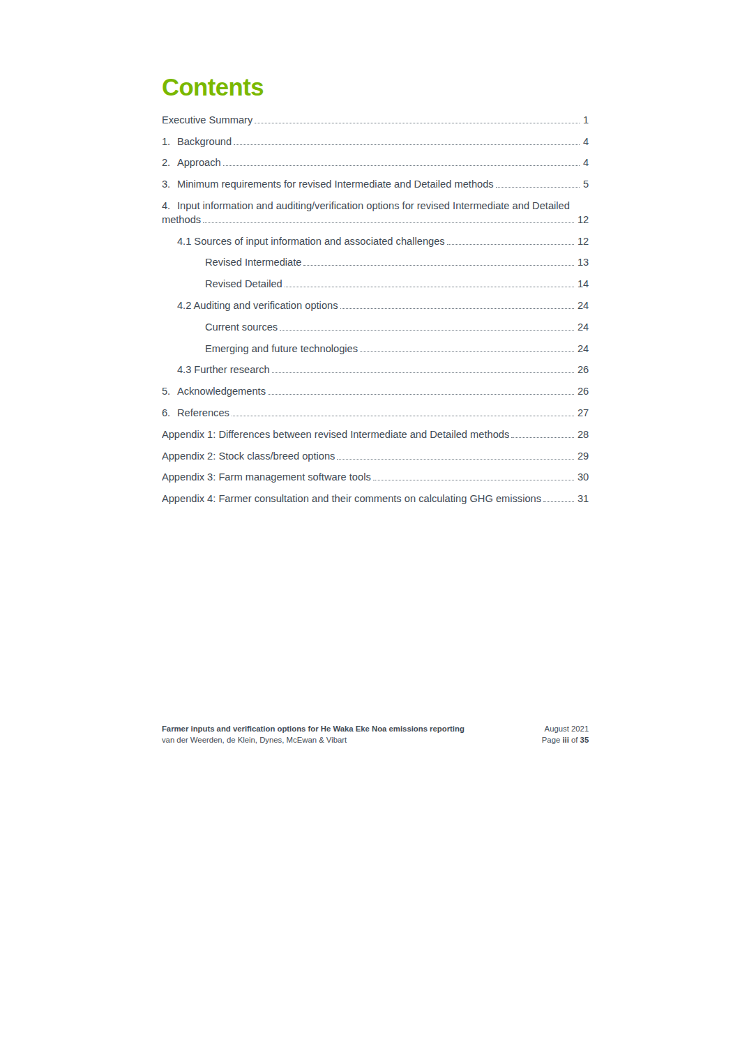Contents
Executive Summary 1
1. Background 4
2. Approach 4
3. Minimum requirements for revised Intermediate and Detailed methods 5
4. Input information and auditing/verification options for revised Intermediate and Detailed
methods 12
4.1 Sources of input information and associated challenges 12
Revised Intermediate 13
Revised Detailed 14
4.2 Auditing and verification options 24
Current sources 24
Emerging and future technologies 24
4.3 Further research 26
5. Acknowledgements 26
6. References 27
Appendix 1: Differences between revised Intermediate and Detailed methods 28
Appendix 2: Stock class/breed options 29
Appendix 3: Farm management software tools 30
Appendix 4: Farmer consultation and their comments on calculating GHG emissions 31
Farmer inputs and verification options for He Waka Eke Noa emissions reporting
van der Weerden, de Klein, Dynes, McEwan & Vibart
August 2021
Page iii of 35